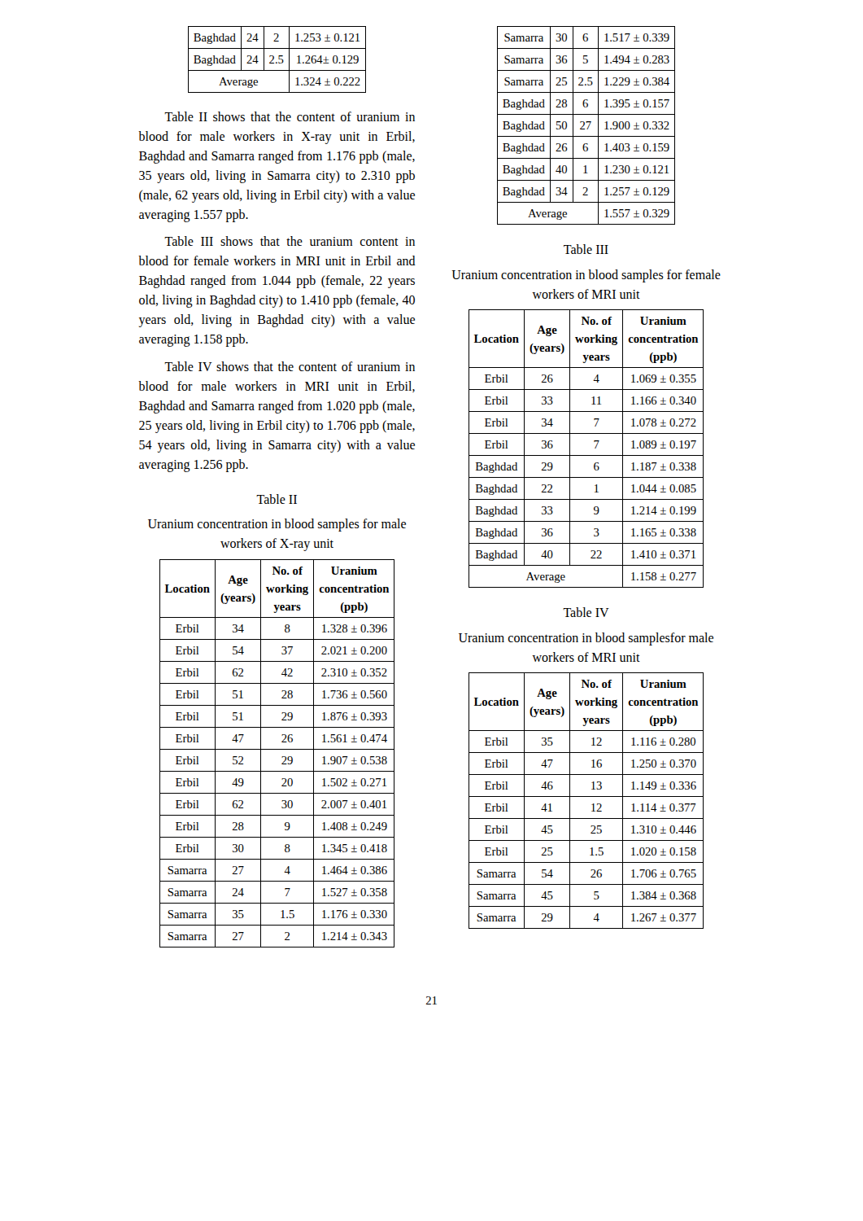| Baghdad | 24 | 2 | 1.253 ± 0.121 |
| Baghdad | 24 | 2.5 | 1.264± 0.129 |
| Average | 1.324 ± 0.222 |
Table II shows that the content of uranium in blood for male workers in X-ray unit in Erbil, Baghdad and Samarra ranged from 1.176 ppb (male, 35 years old, living in Samarra city) to 2.310 ppb (male, 62 years old, living in Erbil city) with a value averaging 1.557 ppb.
Table III shows that the uranium content in blood for female workers in MRI unit in Erbil and Baghdad ranged from 1.044 ppb (female, 22 years old, living in Baghdad city) to 1.410 ppb (female, 40 years old, living in Baghdad city) with a value averaging 1.158 ppb.
Table IV shows that the content of uranium in blood for male workers in MRI unit in Erbil, Baghdad and Samarra ranged from 1.020 ppb (male, 25 years old, living in Erbil city) to 1.706 ppb (male, 54 years old, living in Samarra city) with a value averaging 1.256 ppb.
Table II Uranium concentration in blood samples for male workers of X-ray unit
| Location | Age (years) | No. of working years | Uranium concentration (ppb) |
| --- | --- | --- | --- |
| Erbil | 34 | 8 | 1.328 ± 0.396 |
| Erbil | 54 | 37 | 2.021 ± 0.200 |
| Erbil | 62 | 42 | 2.310 ± 0.352 |
| Erbil | 51 | 28 | 1.736 ± 0.560 |
| Erbil | 51 | 29 | 1.876 ± 0.393 |
| Erbil | 47 | 26 | 1.561 ± 0.474 |
| Erbil | 52 | 29 | 1.907 ± 0.538 |
| Erbil | 49 | 20 | 1.502 ± 0.271 |
| Erbil | 62 | 30 | 2.007 ± 0.401 |
| Erbil | 28 | 9 | 1.408 ± 0.249 |
| Erbil | 30 | 8 | 1.345 ± 0.418 |
| Samarra | 27 | 4 | 1.464 ± 0.386 |
| Samarra | 24 | 7 | 1.527 ± 0.358 |
| Samarra | 35 | 1.5 | 1.176 ± 0.330 |
| Samarra | 27 | 2 | 1.214 ± 0.343 |
| Samarra | 30 | 6 | 1.517 ± 0.339 |
| Samarra | 36 | 5 | 1.494 ± 0.283 |
| Samarra | 25 | 2.5 | 1.229 ± 0.384 |
| Baghdad | 28 | 6 | 1.395 ± 0.157 |
| Baghdad | 50 | 27 | 1.900 ± 0.332 |
| Baghdad | 26 | 6 | 1.403 ± 0.159 |
| Baghdad | 40 | 1 | 1.230 ± 0.121 |
| Baghdad | 34 | 2 | 1.257 ± 0.129 |
| Average | 1.557 ± 0.329 |
Table III Uranium concentration in blood samples for female workers of MRI unit
| Location | Age (years) | No. of working years | Uranium concentration (ppb) |
| --- | --- | --- | --- |
| Erbil | 26 | 4 | 1.069 ± 0.355 |
| Erbil | 33 | 11 | 1.166 ± 0.340 |
| Erbil | 34 | 7 | 1.078 ± 0.272 |
| Erbil | 36 | 7 | 1.089 ± 0.197 |
| Baghdad | 29 | 6 | 1.187 ± 0.338 |
| Baghdad | 22 | 1 | 1.044 ± 0.085 |
| Baghdad | 33 | 9 | 1.214 ± 0.199 |
| Baghdad | 36 | 3 | 1.165 ± 0.338 |
| Baghdad | 40 | 22 | 1.410 ± 0.371 |
| Average | 1.158 ± 0.277 |
Table IV Uranium concentration in blood samplesfor male workers of MRI unit
| Location | Age (years) | No. of working years | Uranium concentration (ppb) |
| --- | --- | --- | --- |
| Erbil | 35 | 12 | 1.116 ± 0.280 |
| Erbil | 47 | 16 | 1.250 ± 0.370 |
| Erbil | 46 | 13 | 1.149 ± 0.336 |
| Erbil | 41 | 12 | 1.114 ± 0.377 |
| Erbil | 45 | 25 | 1.310 ± 0.446 |
| Erbil | 25 | 1.5 | 1.020 ± 0.158 |
| Samarra | 54 | 26 | 1.706 ± 0.765 |
| Samarra | 45 | 5 | 1.384 ± 0.368 |
| Samarra | 29 | 4 | 1.267 ± 0.377 |
21